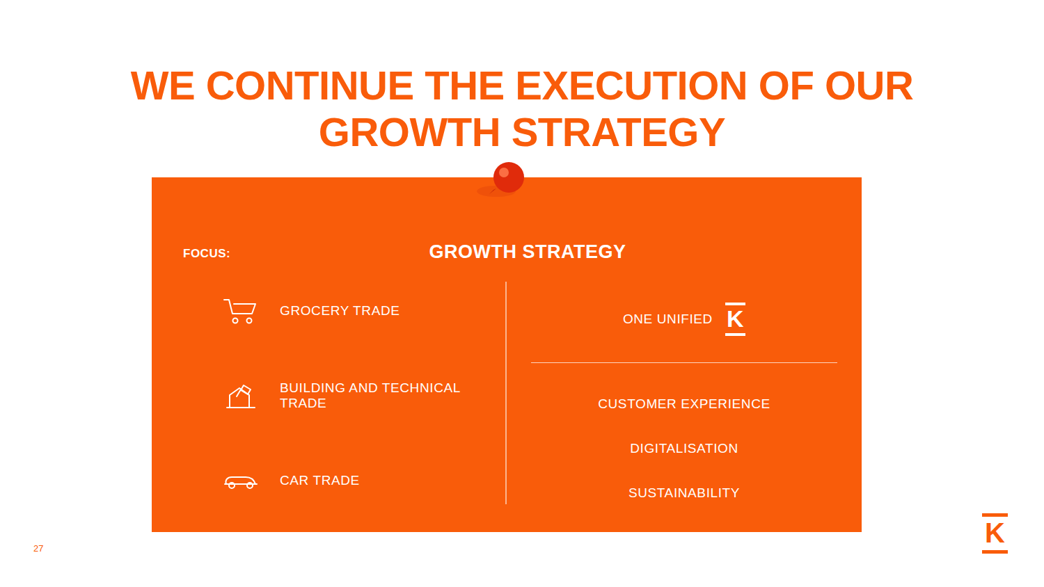We continue the execution of our growth strategy
FOCUS:
GROWTH STRATEGY
GROCERY TRADE
BUILDING AND TECHNICAL TRADE
CAR TRADE
ONE UNIFIED K
CUSTOMER EXPERIENCE
DIGITALISATION
SUSTAINABILITY
27
K